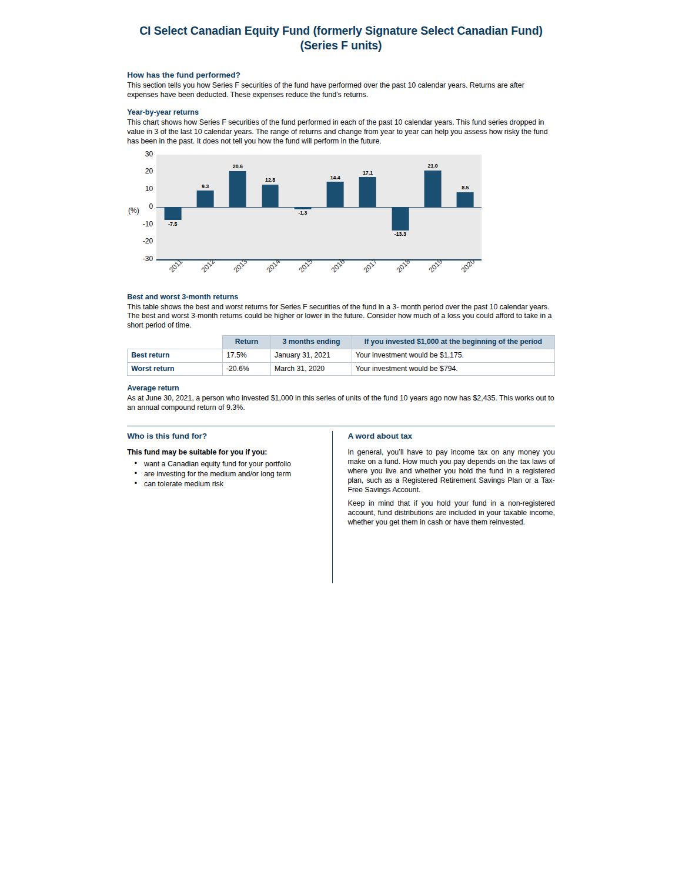CI Select Canadian Equity Fund (formerly Signature Select Canadian Fund) (Series F units)
How has the fund performed?
This section tells you how Series F securities of the fund have performed over the past 10 calendar years. Returns are after expenses have been deducted. These expenses reduce the fund’s returns.
Year-by-year returns
This chart shows how Series F securities of the fund performed in each of the past 10 calendar years. This fund series dropped in value in 3 of the last 10 calendar years. The range of returns and change from year to year can help you assess how risky the fund has been in the past. It does not tell you how the fund will perform in the future.
(%)
30
20
10
0
-10
-20
-30
-7.5
9.3
20.6
12.8
-1.3
14.4
17.1
-13.3
21.0
8.5
2011
2012
2013
2014
2015
2016
2017
2018
2019
2020
Best and worst 3-month returns
This table shows the best and worst returns for Series F securities of the fund in a 3- month period over the past 10 calendar years. The best and worst 3-month returns could be higher or lower in the future. Consider how much of a loss you could afford to take in a short period of time.
| | Return | 3 months ending | If you invested $1,000 at the beginning of the period |
| --- | --- | --- | --- |
| Best return | 17.5% | January 31, 2021 | Your investment would be $1,175. |
| Worst return | -20.6% | March 31, 2020 | Your investment would be $794. |
Average return
As at June 30, 2021, a person who invested $1,000 in this series of units of the fund 10 years ago now has $2,435. This works out to an annual compound return of 9.3%.
Who is this fund for?
This fund may be suitable for you if you:
want a Canadian equity fund for your portfolio
are investing for the medium and/or long term
can tolerate medium risk
A word about tax
In general, you’ll have to pay income tax on any money you make on a fund. How much you pay depends on the tax laws of where you live and whether you hold the fund in a registered plan, such as a Registered Retirement Savings Plan or a Tax-Free Savings Account.
Keep in mind that if you hold your fund in a non-registered account, fund distributions are included in your taxable income, whether you get them in cash or have them reinvested.